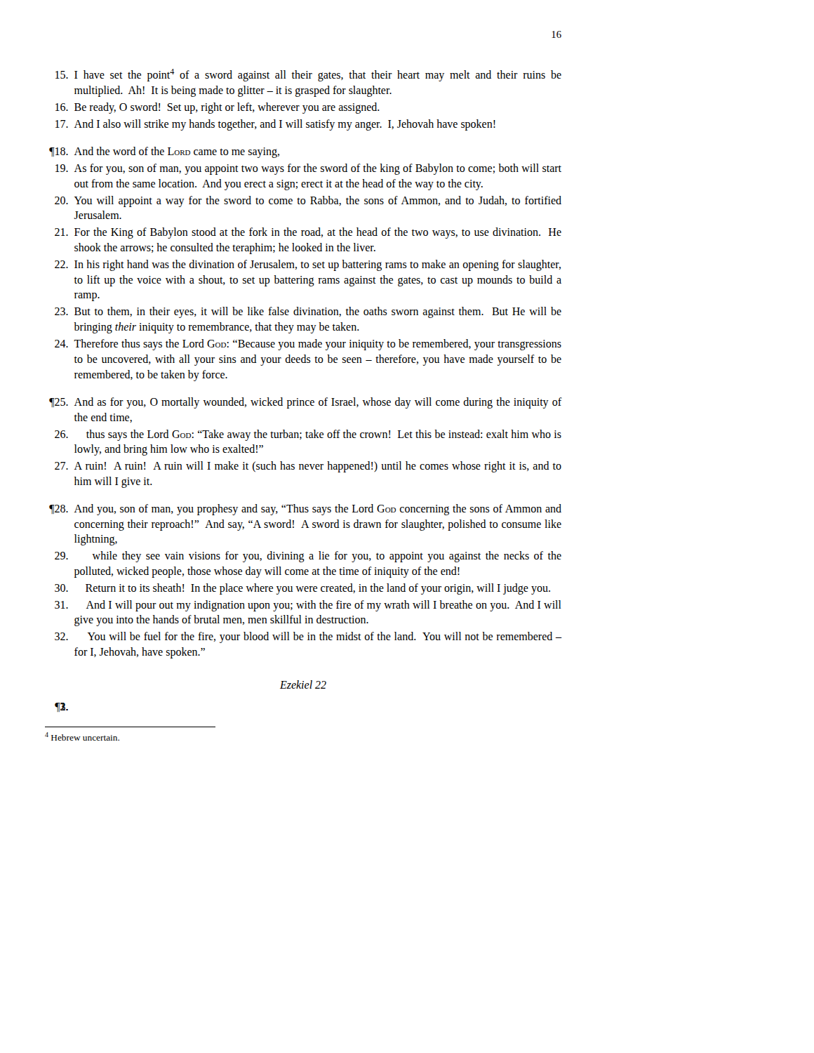16
15. I have set the point4 of a sword against all their gates, that their heart may melt and their ruins be multiplied. Ah! It is being made to glitter – it is grasped for slaughter.
16. Be ready, O sword! Set up, right or left, wherever you are assigned.
17. And I also will strike my hands together, and I will satisfy my anger. I, Jehovah have spoken!
¶18. And the word of the Lord came to me saying,
19. As for you, son of man, you appoint two ways for the sword of the king of Babylon to come; both will start out from the same location. And you erect a sign; erect it at the head of the way to the city.
20. You will appoint a way for the sword to come to Rabba, the sons of Ammon, and to Judah, to fortified Jerusalem.
21. For the King of Babylon stood at the fork in the road, at the head of the two ways, to use divination. He shook the arrows; he consulted the teraphim; he looked in the liver.
22. In his right hand was the divination of Jerusalem, to set up battering rams to make an opening for slaughter, to lift up the voice with a shout, to set up battering rams against the gates, to cast up mounds to build a ramp.
23. But to them, in their eyes, it will be like false divination, the oaths sworn against them. But He will be bringing their iniquity to remembrance, that they may be taken.
24. Therefore thus says the Lord God: “Because you made your iniquity to be remembered, your transgressions to be uncovered, with all your sins and your deeds to be seen – therefore, you have made yourself to be remembered, to be taken by force.
¶25. And as for you, O mortally wounded, wicked prince of Israel, whose day will come during the iniquity of the end time,
26. thus says the Lord God: “Take away the turban; take off the crown! Let this be instead: exalt him who is lowly, and bring him low who is exalted!”
27. A ruin! A ruin! A ruin will I make it (such has never happened!) until he comes whose right it is, and to him will I give it.
¶28. And you, son of man, you prophesy and say, “Thus says the Lord God concerning the sons of Ammon and concerning their reproach!” And say, “A sword! A sword is drawn for slaughter, polished to consume like lightning,
29. while they see vain visions for you, divining a lie for you, to appoint you against the necks of the polluted, wicked people, those whose day will come at the time of iniquity of the end!
30. Return it to its sheath! In the place where you were created, in the land of your origin, will I judge you.
31. And I will pour out my indignation upon you; with the fire of my wrath will I breathe on you. And I will give you into the hands of brutal men, men skillful in destruction.
32. You will be fuel for the fire, your blood will be in the midst of the land. You will not be remembered – for I, Jehovah, have spoken.”
Ezekiel 22
¶1.
2.
3.
4 Hebrew uncertain.